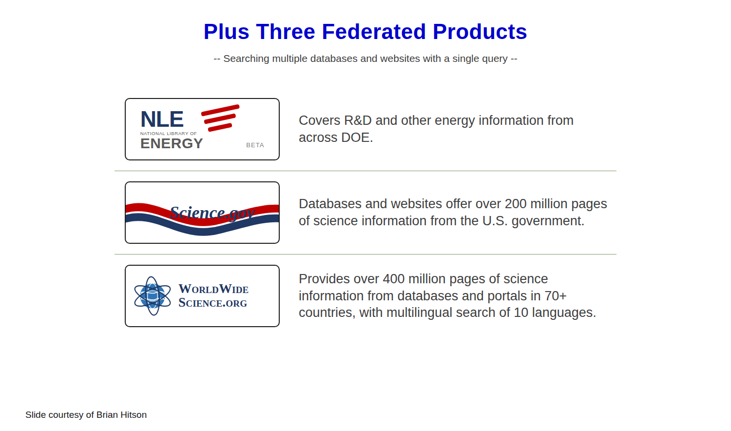Plus Three Federated Products
-- Searching multiple databases and websites with a single query --
NLE
NATIONAL LIBRARY OF
ENERGY
BETA
Covers R&D and other energy information from across DOE.
Science.gov
Databases and websites offer over 200 million pages of science information from the U.S. government.
WORLDWIDE
SCIENCE.ORG
Provides over 400 million pages of science information from databases and portals in 70+ countries, with multilingual search of 10 languages.
Slide courtesy of Brian Hitson